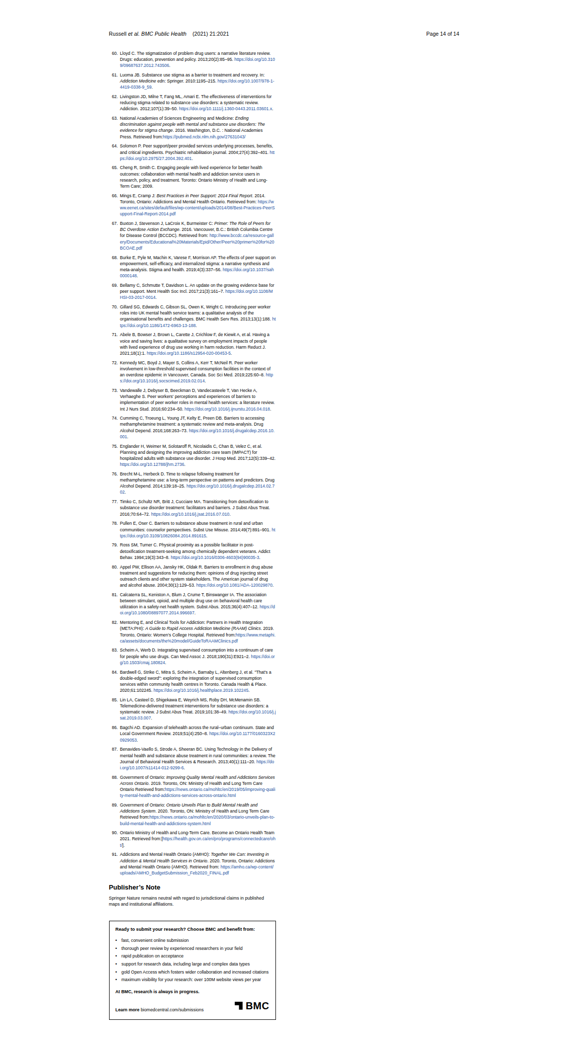Russell et al. BMC Public Health (2021) 21:2021
Page 14 of 14
60. Lloyd C. The stigmatization of problem drug users: a narrative literature review. Drugs: education, prevention and policy. 2013;20(2):85–95. https://doi.org/10.3109/09687637.2012.743506.
61. Luoma JB. Substance use stigma as a barrier to treatment and recovery. In: Addiction Medicine edn: Springer. 2010:1195–215. https://doi.org/10.1007/978-1-4419-0338-9_59.
62. Livingston JD, Milne T, Fang ML, Amari E. The effectiveness of interventions for reducing stigma related to substance use disorders: a systematic review. Addiction. 2012;107(1):39–50. https://doi.org/10.1111/j.1360-0443.2011.03601.x.
63. National Academies of Sciences Engineering and Medicine: Ending discrimination against people with mental and substance use disorders: The evidence for stigma change. 2016. Washington, D.C. : National Academies Press. Retrieved from:https://pubmed.ncbi.nlm.nih.gov/27631043/
64. Solomon P. Peer support/peer provided services underlying processes, benefits, and critical ingredients. Psychiatric rehabilitation journal. 2004;27(4):392–401. https://doi.org/10.2975/27.2004.392.401.
65. Cheng R, Smith C. Engaging people with lived experience for better health outcomes: collaboration with mental health and addiction service users in research, policy, and treatment. Toronto: Ontario Ministry of Health and Long-Term Care; 2009.
66. Mings E, Cramp J: Best Practices in Peer Support: 2014 Final Report. 2014. Toronto, Ontario: Addictions and Mental Health Ontario. Retrieved from: https://www.eenet.ca/sites/default/files/wp-content/uploads/2014/08/Best-Practices-PeerSupport-Final-Report-2014.pdf
67. Buxton J, Stevenson J, LaCroix K, Burmeister C: Primer: The Role of Peers for BC Overdose Action Exchange. 2016. Vancouver, B.C.: British Columbia Centre for Disease Control (BCCDC). Retrieved from: http://www.bccdc.ca/resource-gallery/Documents/Educational%20Materials/Epid/Other/Peer%20primer%20for%20BCOAE.pdf
68. Burke E, Pyle M, Machin K, Varese F, Morrison AP. The effects of peer support on empowerment, self-efficacy, and internalized stigma: a narrative synthesis and meta-analysis. Stigma and health. 2019;4(3):337–56. https://doi.org/10.1037/sah0000148.
69. Bellamy C, Schmutte T, Davidson L. An update on the growing evidence base for peer support. Ment Health Soc Incl. 2017;21(3):161–7. https://doi.org/10.1108/MHSI-03-2017-0014.
70. Gillard SG, Edwards C, Gibson SL, Owen K, Wright C. Introducing peer worker roles into UK mental health service teams: a qualitative analysis of the organisational benefits and challenges. BMC Health Serv Res. 2013;13(1):188. https://doi.org/10.1186/1472-6963-13-188.
71. Abele B, Bowser J, Brown L, Carette J, Crichlow F, de Kiewit A, et al. Having a voice and saving lives: a qualitative survey on employment impacts of people with lived experience of drug use working in harm reduction. Harm Reduct J. 2021;18(1):1. https://doi.org/10.1186/s12954-020-00453-5.
72. Kennedy MC, Boyd J, Mayer S, Collins A, Kerr T, McNeil R. Peer worker involvement in low-threshold supervised consumption facilities in the context of an overdose epidemic in Vancouver, Canada. Soc Sci Med. 2019;225:60–8. https://doi.org/10.1016/j.socscimed.2019.02.014.
73. Vandewalle J, Debyser B, Beeckman D, Vandecasteele T, Van Hecke A, Verhaeghe S. Peer workers' perceptions and experiences of barriers to implementation of peer worker roles in mental health services: a literature review. Int J Nurs Stud. 2016;60:234–50. https://doi.org/10.1016/j.ijnurstu.2016.04.018.
74. Cumming C, Troeung L, Young JT, Kelty E, Preen DB. Barriers to accessing methamphetamine treatment: a systematic review and meta-analysis. Drug Alcohol Depend. 2016;168:263–73. https://doi.org/10.1016/j.drugalcdep.2016.10.001.
75. Englander H, Weimer M, Solotaroff R, Nicolaidis C, Chan B, Velez C, et al. Planning and designing the improving addiction care team (IMPACT) for hospitalized adults with substance use disorder. J Hosp Med. 2017;12(5):339–42. https://doi.org/10.12788/jhm.2736.
76. Brecht M-L, Herbeck D. Time to relapse following treatment for methamphetamine use: a long-term perspective on patterns and predictors. Drug Alcohol Depend. 2014;139:18–25. https://doi.org/10.1016/j.drugalcdep.2014.02.702.
77. Timko C, Schultz NR, Britt J, Cucciare MA. Transitioning from detoxification to substance use disorder treatment: facilitators and barriers. J Subst Abus Treat. 2016;70:64–72. https://doi.org/10.1016/j.jsat.2016.07.010.
78. Pullen E, Oser C. Barriers to substance abuse treatment in rural and urban communities: counselor perspectives. Subst Use Misuse. 2014;49(7):891–901. https://doi.org/10.3109/10826084.2014.891615.
79. Ross SM, Turner C. Physical proximity as a possible facilitator in post-detoxification treatment-seeking among chemically dependent veterans. Addict Behav. 1994;19(3):343–8. https://doi.org/10.1016/0306-4603(94)90035-3.
80. Appel PW, Ellison AA, Jansky HK, Oldak R. Barriers to enrollment in drug abuse treatment and suggestions for reducing them: opinions of drug injecting street outreach clients and other system stakeholders. The American journal of drug and alcohol abuse. 2004;30(1):129–53. https://doi.org/10.1081/ADA-120029870.
81. Calcaterra SL, Keniston A, Blum J, Crume T, Binswanger IA. The association between stimulant, opioid, and multiple drug use on behavioral health care utilization in a safety-net health system. Subst Abus. 2015;36(4):407–12. https://doi.org/10.1080/08897077.2014.996697.
82. Mentoring E, and Clinical Tools for Addiction: Partners in Health Integration (META:PHI): A Guide to Rapid Access Addiction Medicine (RAAM) Clinics. 2019. Toronto, Ontario: Women's College Hospital. Retrieved from:https://www.metaphi.ca/assets/documents/the%20model/GuideToRAAMClinics.pdf
83. Scheim A, Werb D. Integrating supervised consumption into a continuum of care for people who use drugs. Can Med Assoc J. 2018;190(31):E921–2. https://doi.org/10.1503/cmaj.180824.
84. Bardwell G, Strike C, Mitra S, Scheim A, Barnaby L, Altenberg J, et al. "That's a double-edged sword": exploring the integration of supervised consumption services within community health centres in Toronto. Canada Health & Place. 2020;61:102245. https://doi.org/10.1016/j.healthplace.2019.102245.
85. Lin LA, Casteel D, Shigekawa E, Weyrich MS, Roby DH, McMenamin SB. Telemedicine-delivered treatment interventions for substance use disorders: a systematic review. J Subst Abus Treat. 2019;101:38–49. https://doi.org/10.1016/j.jsat.2019.03.007.
86. Bagchi AD. Expansion of telehealth across the rural–urban continuum. State and Local Government Review. 2019;51(4):250–8. https://doi.org/10.1177/0160323X20929053.
87. Benavides-Vaello S, Strode A, Sheeran BC. Using Technology in the Delivery of mental health and substance abuse treatment in rural communities: a review. The Journal of Behavioral Health Services & Research. 2013;40(1):111–20. https://doi.org/10.1007/s11414-012-9299-6.
88. Government of Ontario: Improving Quality Mental Health and Addictions Services Across Ontario. 2019. Toronto, ON: Ministry of Health and Long Term Care Ontario Retrieved from:https://news.ontario.ca/mohltc/en/2019/05/improving-quality-mental-health-and-addictions-services-across-ontario.html
89. Government of Ontario: Ontario Unveils Plan to Build Mental Health and Addictions System. 2020. Toronto, ON: Ministry of Health and Long Term Care Retrieved from:https://news.ontario.ca/mohltc/en/2020/03/ontario-unveils-plan-to-build-mental-health-and-addictions-system.html
90. Ontario Ministry of Health and Long-Term Care. Become an Ontario Health Team 2021. Retrieved from:[https://health.gov.on.ca/en/pro/programs/connectedcare/oht/].
91. Addictions and Mental Health Ontario (AMHO): Together We Can: Investing in Addiction & Mental Health Services in Ontario. 2020. Toronto, Ontario: Addictions and Mental Health Ontario (AMHO). Retrieved from: https://amho.ca/wp-content/uploads/AMHO_BudgetSubmission_Feb2020_FINAL.pdf
Publisher’s Note
Springer Nature remains neutral with regard to jurisdictional claims in published maps and institutional affiliations.
Ready to submit your research? Choose BMC and benefit from:
fast, convenient online submission
thorough peer review by experienced researchers in your field
rapid publication on acceptance
support for research data, including large and complex data types
gold Open Access which fosters wider collaboration and increased citations
maximum visibility for your research: over 100M website views per year
At BMC, research is always in progress.
Learn more biomedcentral.com/submissions
BMC